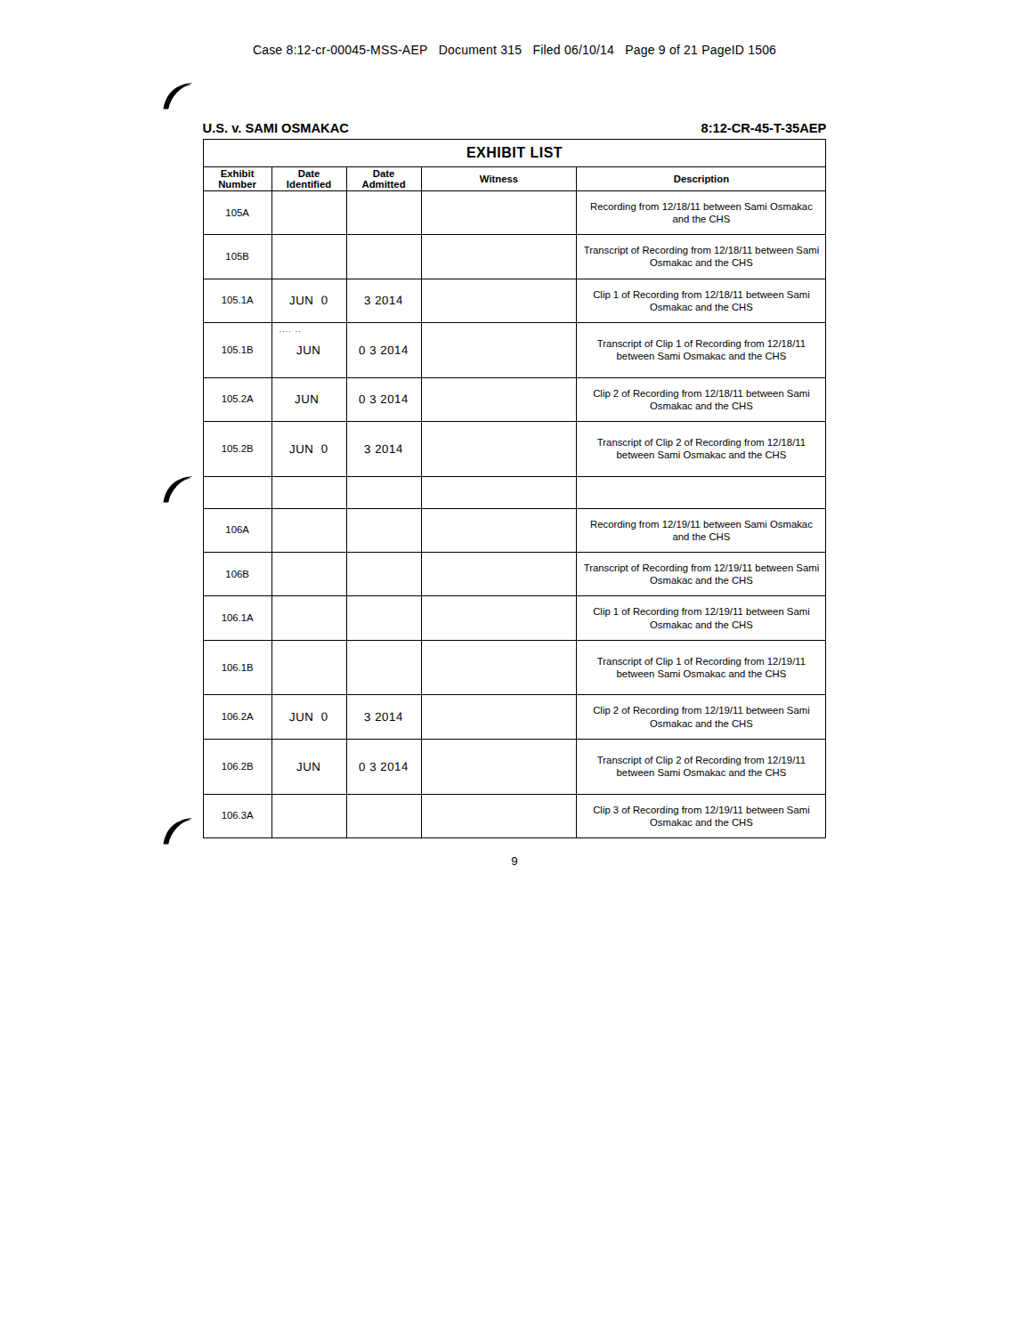Case 8:12-cr-00045-MSS-AEP Document 315 Filed 06/10/14 Page 9 of 21 PageID 1506
U.S. v. SAMI OSMAKAC
8:12-CR-45-T-35AEP
| EXHIBIT LIST |
| Exhibit Number | Date Identified | Date Admitted | Witness | Description |
| 105A | | | | Recording from 12/18/11 between Sami Osmakac and the CHS |
| 105B | | | | Transcript of Recording from 12/18/11 between Sami Osmakac and the CHS |
| 105.1A | JUN 0 | 3 2014 | | Clip 1 of Recording from 12/18/11 between Sami Osmakac and the CHS |
| 105.1B | .... .. JUN | 0 3 2014 | | Transcript of Clip 1 of Recording from 12/18/11 between Sami Osmakac and the CHS |
| 105.2A | JUN | 0 3 2014 | | Clip 2 of Recording from 12/18/11 between Sami Osmakac and the CHS |
| 105.2B | JUN 0 | 3 2014 | | Transcript of Clip 2 of Recording from 12/18/11 between Sami Osmakac and the CHS |
| 106A | | | | Recording from 12/19/11 between Sami Osmakac and the CHS |
| 106B | | | | Transcript of Recording from 12/19/11 between Sami Osmakac and the CHS |
| 106.1A | | | | Clip 1 of Recording from 12/19/11 between Sami Osmakac and the CHS |
| 106.1B | | | | Transcript of Clip 1 of Recording from 12/19/11 between Sami Osmakac and the CHS |
| 106.2A | JUN 0 | 3 2014 | | Clip 2 of Recording from 12/19/11 between Sami Osmakac and the CHS |
| 106.2B | JUN | 0 3 2014 | | Transcript of Clip 2 of Recording from 12/19/11 between Sami Osmakac and the CHS |
| 106.3A | | | | Clip 3 of Recording from 12/19/11 between Sami Osmakac and the CHS |
9